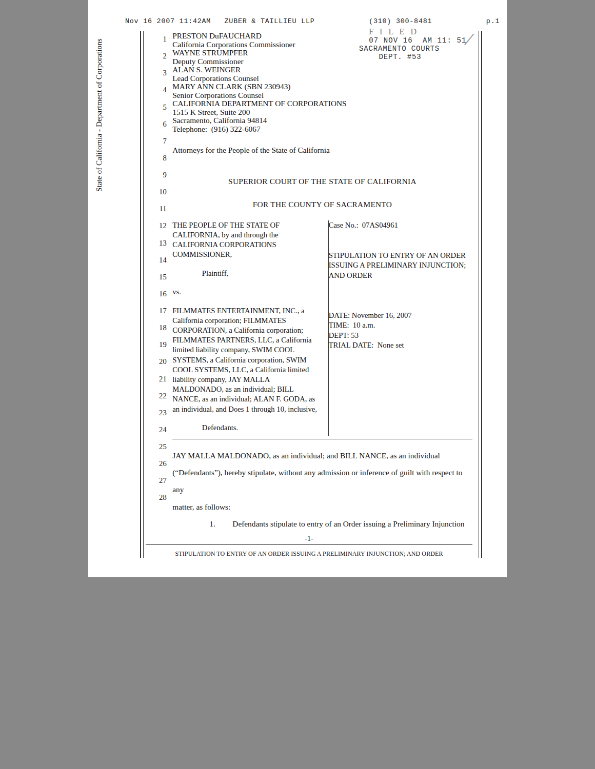Nov 16 2007 11:42AM ZUBER & TAILLIEU LLP (310) 300-8481 p.1
State of California - Department of Corporations
⁄
F I L E D
07 NOV 16 AM 11: 51
SACRAMENTO COURTS
DEPT. #53
1
2
3
4
5
6
7
8
9
10
11
12
13
14
15
16
17
18
19
20
21
22
23
24
25
26
27
28
PRESTON DuFAUCHARD
California Corporations Commissioner
WAYNE STRUMPFER
Deputy Commissioner
ALAN S. WEINGER
Lead Corporations Counsel
MARY ANN CLARK (SBN 230943)
Senior Corporations Counsel
CALIFORNIA DEPARTMENT OF CORPORATIONS
1515 K Street, Suite 200
Sacramento, California 94814
Telephone: (916) 322-6067
Attorneys for the People of the State of California
SUPERIOR COURT OF THE STATE OF CALIFORNIA
FOR THE COUNTY OF SACRAMENTO
| THE PEOPLE OF THE STATE OF CALIFORNIA, by and through the CALIFORNIA CORPORATIONS COMMISSIONER, Plaintiff, vs. FILMMATES ENTERTAINMENT, INC., a California corporation; FILMMATES CORPORATION, a California corporation; FILMMATES PARTNERS, LLC, a California limited liability company, SWIM COOL SYSTEMS, a California corporation, SWIM COOL SYSTEMS, LLC, a California limited liability company, JAY MALLA MALDONADO, as an individual; BILL NANCE, as an individual; ALAN F. GODA, as an individual, and Does 1 through 10, inclusive, Defendants. | Case No.: 07AS04961 STIPULATION TO ENTRY OF AN ORDER ISSUING A PRELIMINARY INJUNCTION; AND ORDER DATE: November 16, 2007 TIME: 10 a.m. DEPT: 53 TRIAL DATE: None set |
JAY MALLA MALDONADO, as an individual; and BILL NANCE, as an individual
(“Defendants”), hereby stipulate, without any admission or inference of guilt with respect to any
matter, as follows:
1. Defendants stipulate to entry of an Order issuing a Preliminary Injunction
-1-
STIPULATION TO ENTRY OF AN ORDER ISSUING A PRELIMINARY INJUNCTION; AND ORDER